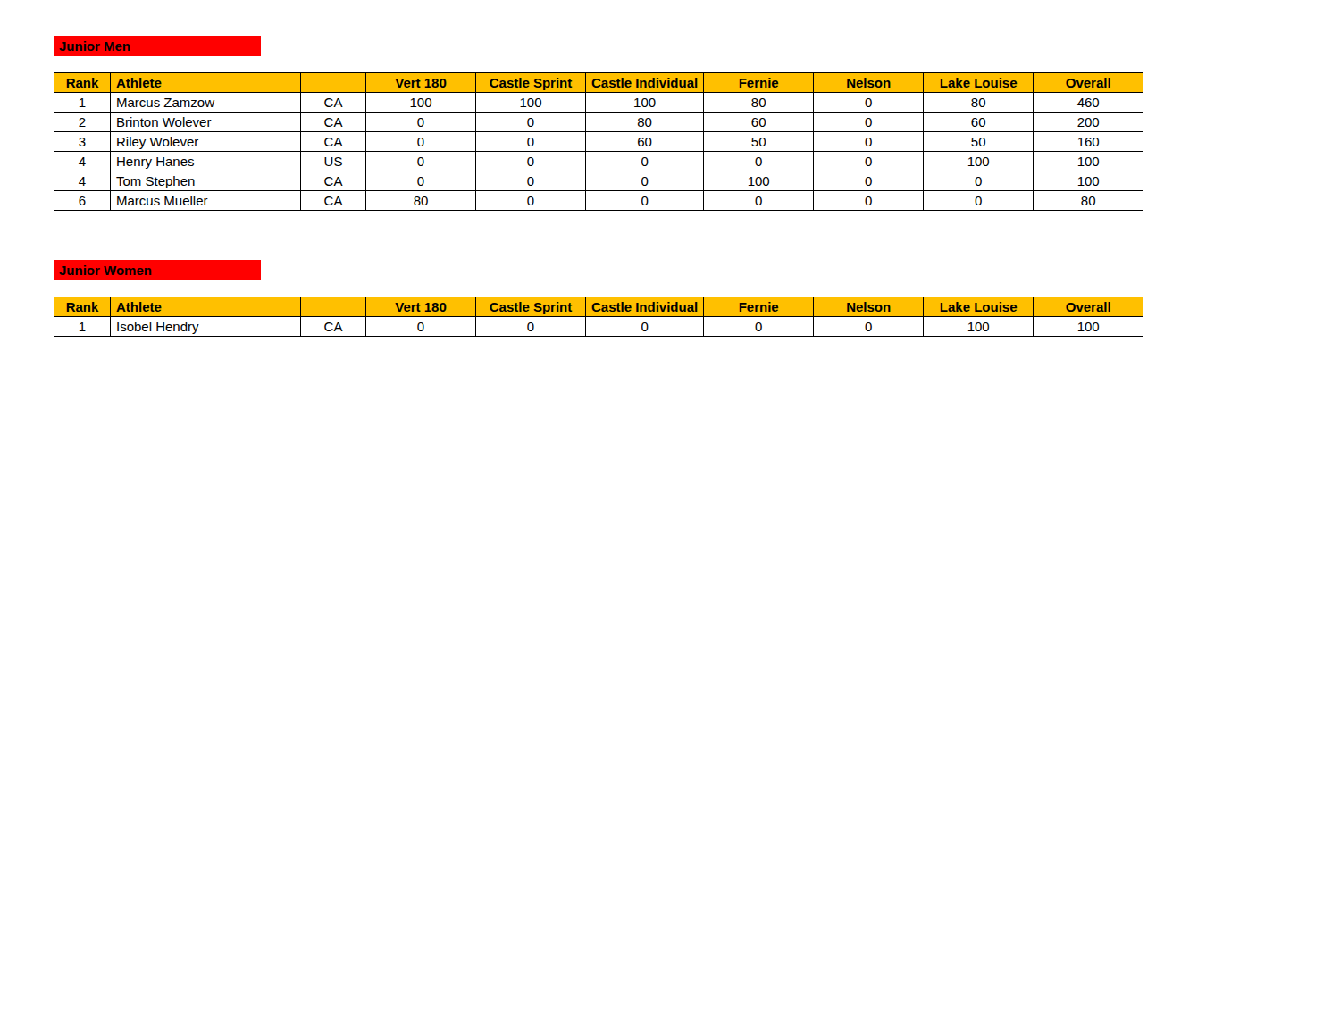Junior Men
| Rank | Athlete | | Vert 180 | Castle Sprint | Castle Individual | Fernie | Nelson | Lake Louise | Overall |
| --- | --- | --- | --- | --- | --- | --- | --- | --- | --- |
| 1 | Marcus Zamzow | CA | 100 | 100 | 100 | 80 | 0 | 80 | 460 |
| 2 | Brinton Wolever | CA | 0 | 0 | 80 | 60 | 0 | 60 | 200 |
| 3 | Riley Wolever | CA | 0 | 0 | 60 | 50 | 0 | 50 | 160 |
| 4 | Henry Hanes | US | 0 | 0 | 0 | 0 | 0 | 100 | 100 |
| 4 | Tom Stephen | CA | 0 | 0 | 0 | 100 | 0 | 0 | 100 |
| 6 | Marcus Mueller | CA | 80 | 0 | 0 | 0 | 0 | 0 | 80 |
Junior Women
| Rank | Athlete | | Vert 180 | Castle Sprint | Castle Individual | Fernie | Nelson | Lake Louise | Overall |
| --- | --- | --- | --- | --- | --- | --- | --- | --- | --- |
| 1 | Isobel Hendry | CA | 0 | 0 | 0 | 0 | 0 | 100 | 100 |